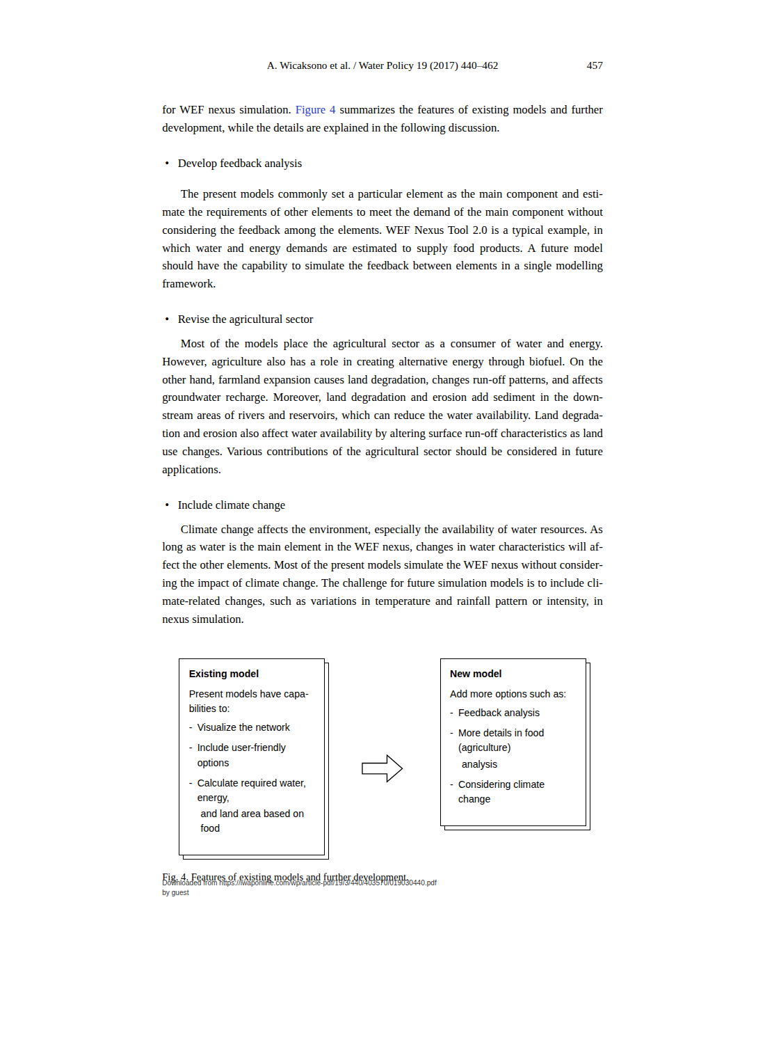A. Wicaksono et al. / Water Policy 19 (2017) 440–462 457
for WEF nexus simulation. Figure 4 summarizes the features of existing models and further development, while the details are explained in the following discussion.
Develop feedback analysis
The present models commonly set a particular element as the main component and estimate the requirements of other elements to meet the demand of the main component without considering the feedback among the elements. WEF Nexus Tool 2.0 is a typical example, in which water and energy demands are estimated to supply food products. A future model should have the capability to simulate the feedback between elements in a single modelling framework.
Revise the agricultural sector
Most of the models place the agricultural sector as a consumer of water and energy. However, agriculture also has a role in creating alternative energy through biofuel. On the other hand, farmland expansion causes land degradation, changes run-off patterns, and affects groundwater recharge. Moreover, land degradation and erosion add sediment in the downstream areas of rivers and reservoirs, which can reduce the water availability. Land degradation and erosion also affect water availability by altering surface run-off characteristics as land use changes. Various contributions of the agricultural sector should be considered in future applications.
Include climate change
Climate change affects the environment, especially the availability of water resources. As long as water is the main element in the WEF nexus, changes in water characteristics will affect the other elements. Most of the present models simulate the WEF nexus without considering the impact of climate change. The challenge for future simulation models is to include climate-related changes, such as variations in temperature and rainfall pattern or intensity, in nexus simulation.
Existing model
Present models have capabilities to:
Visualize the network
Include user-friendly options
Calculate required water, energy,and land area based on food
New model
Add more options such as:
Feedback analysis
More details in food (agriculture)analysis
Considering climate change
Fig. 4. Features of existing models and further development.
Downloaded from https://iwaponline.com/wp/article-pdf/19/3/440/403570/019030440.pdf
by guest